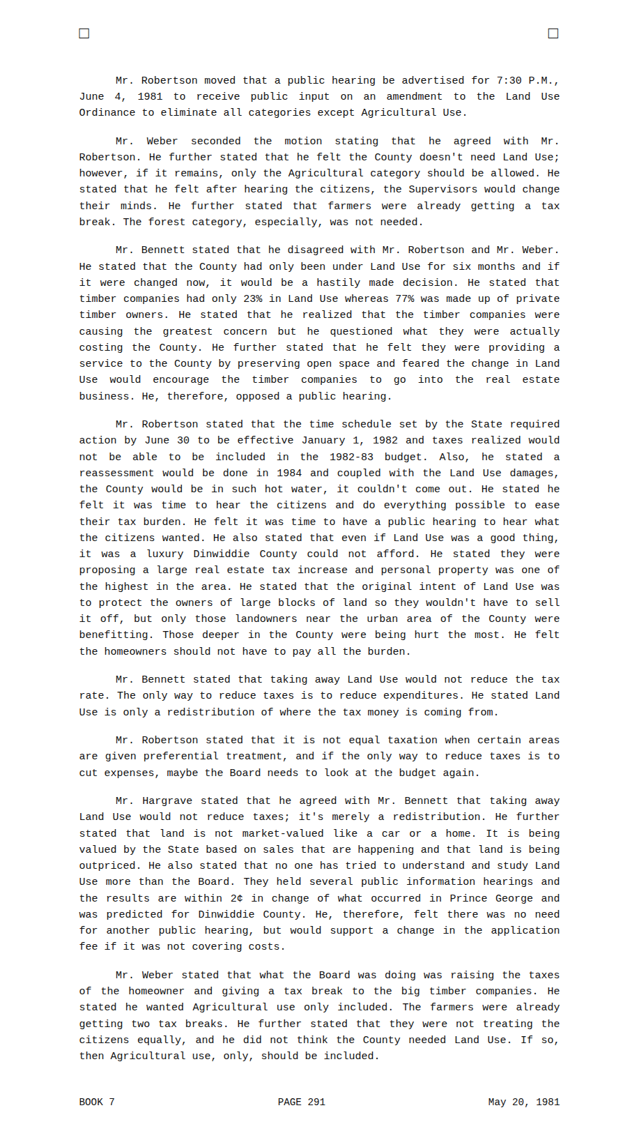□ □
Mr. Robertson moved that a public hearing be advertised for 7:30 P.M., June 4, 1981 to receive public input on an amendment to the Land Use Ordinance to eliminate all categories except Agricultural Use.
Mr. Weber seconded the motion stating that he agreed with Mr. Robertson. He further stated that he felt the County doesn't need Land Use; however, if it remains, only the Agricultural category should be allowed. He stated that he felt after hearing the citizens, the Supervisors would change their minds. He further stated that farmers were already getting a tax break. The forest category, especially, was not needed.
Mr. Bennett stated that he disagreed with Mr. Robertson and Mr. Weber. He stated that the County had only been under Land Use for six months and if it were changed now, it would be a hastily made decision. He stated that timber companies had only 23% in Land Use whereas 77% was made up of private timber owners. He stated that he realized that the timber companies were causing the greatest concern but he questioned what they were actually costing the County. He further stated that he felt they were providing a service to the County by preserving open space and feared the change in Land Use would encourage the timber companies to go into the real estate business. He, therefore, opposed a public hearing.
Mr. Robertson stated that the time schedule set by the State required action by June 30 to be effective January 1, 1982 and taxes realized would not be able to be included in the 1982-83 budget. Also, he stated a reassessment would be done in 1984 and coupled with the Land Use damages, the County would be in such hot water, it couldn't come out. He stated he felt it was time to hear the citizens and do everything possible to ease their tax burden. He felt it was time to have a public hearing to hear what the citizens wanted. He also stated that even if Land Use was a good thing, it was a luxury Dinwiddie County could not afford. He stated they were proposing a large real estate tax increase and personal property was one of the highest in the area. He stated that the original intent of Land Use was to protect the owners of large blocks of land so they wouldn't have to sell it off, but only those landowners near the urban area of the County were benefitting. Those deeper in the County were being hurt the most. He felt the homeowners should not have to pay all the burden.
Mr. Bennett stated that taking away Land Use would not reduce the tax rate. The only way to reduce taxes is to reduce expenditures. He stated Land Use is only a redistribution of where the tax money is coming from.
Mr. Robertson stated that it is not equal taxation when certain areas are given preferential treatment, and if the only way to reduce taxes is to cut expenses, maybe the Board needs to look at the budget again.
Mr. Hargrave stated that he agreed with Mr. Bennett that taking away Land Use would not reduce taxes; it's merely a redistribution. He further stated that land is not market-valued like a car or a home. It is being valued by the State based on sales that are happening and that land is being outpriced. He also stated that no one has tried to understand and study Land Use more than the Board. They held several public information hearings and the results are within 2¢ in change of what occurred in Prince George and was predicted for Dinwiddie County. He, therefore, felt there was no need for another public hearing, but would support a change in the application fee if it was not covering costs.
Mr. Weber stated that what the Board was doing was raising the taxes of the homeowner and giving a tax break to the big timber companies. He stated he wanted Agricultural use only included. The farmers were already getting two tax breaks. He further stated that they were not treating the citizens equally, and he did not think the County needed Land Use. If so, then Agricultural use, only, should be included.
BOOK 7 PAGE 291 May 20, 1981